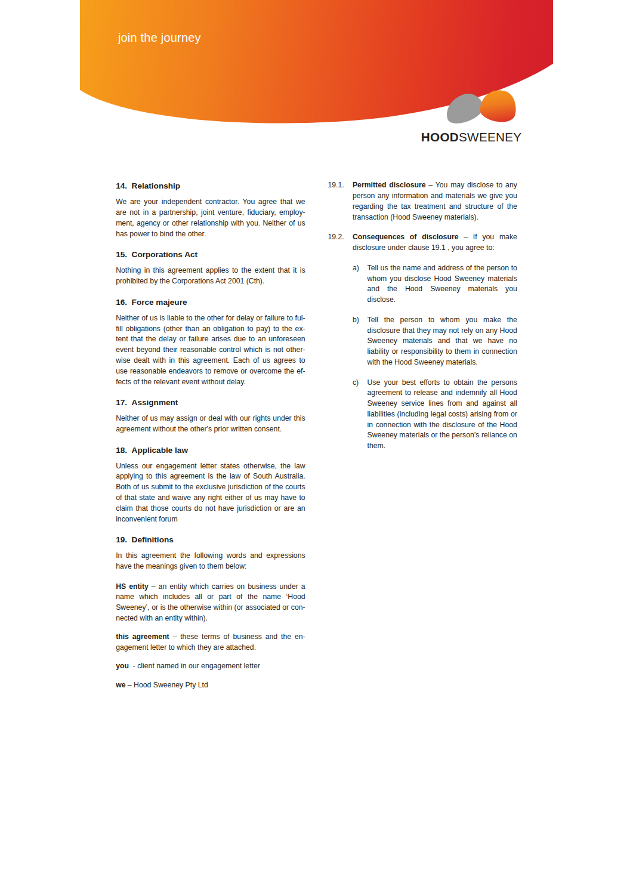join the journey
HOOD SWEENEY
14. Relationship
We are your independent contractor. You agree that we are not in a partnership, joint venture, fiduciary, employment, agency or other relationship with you. Neither of us has power to bind the other.
15. Corporations Act
Nothing in this agreement applies to the extent that it is prohibited by the Corporations Act 2001 (Cth).
16. Force majeure
Neither of us is liable to the other for delay or failure to fulfill obligations (other than an obligation to pay) to the extent that the delay or failure arises due to an unforeseen event beyond their reasonable control which is not otherwise dealt with in this agreement. Each of us agrees to use reasonable endeavors to remove or overcome the effects of the relevant event without delay.
17. Assignment
Neither of us may assign or deal with our rights under this agreement without the other's prior written consent.
18. Applicable law
Unless our engagement letter states otherwise, the law applying to this agreement is the law of South Australia. Both of us submit to the exclusive jurisdiction of the courts of that state and waive any right either of us may have to claim that those courts do not have jurisdiction or are an inconvenient forum
19. Definitions
In this agreement the following words and expressions have the meanings given to them below:
HS entity – an entity which carries on business under a name which includes all or part of the name ‘Hood Sweeney’, or is the otherwise within (or associated or connected with an entity within).
this agreement – these terms of business and the engagement letter to which they are attached.
you - client named in our engagement letter
we – Hood Sweeney Pty Ltd
19.1.
Permitted disclosure – You may disclose to any person any information and materials we give you regarding the tax treatment and structure of the transaction (Hood Sweeney materials).
19.2.
Consequences of disclosure – If you make disclosure under clause 19.1 , you agree to:
a) Tell us the name and address of the person to whom you disclose Hood Sweeney materials and the Hood Sweeney materials you disclose.
b) Tell the person to whom you make the disclosure that they may not rely on any Hood Sweeney materials and that we have no liability or responsibility to them in connection with the Hood Sweeney materials.
c) Use your best efforts to obtain the persons agreement to release and indemnify all Hood Sweeney service lines from and against all liabilities (including legal costs) arising from or in connection with the disclosure of the Hood Sweeney materials or the person’s reliance on them.